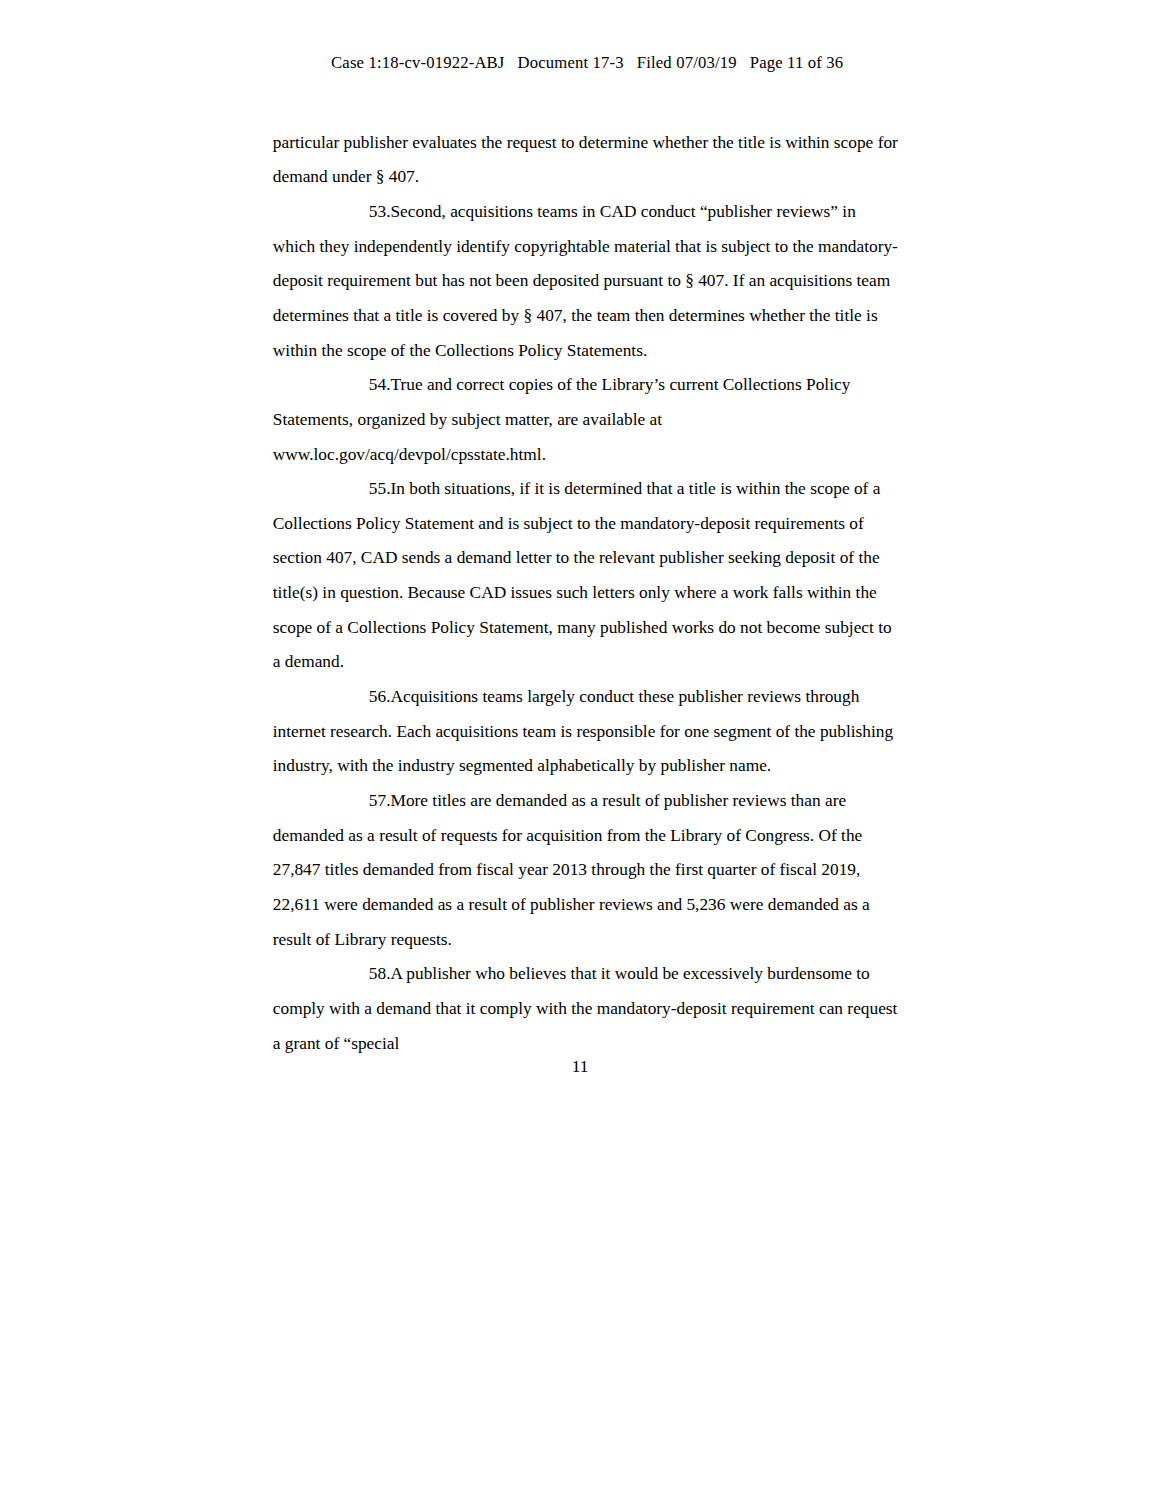Case 1:18-cv-01922-ABJ Document 17-3 Filed 07/03/19 Page 11 of 36
particular publisher evaluates the request to determine whether the title is within scope for demand under § 407.
53. Second, acquisitions teams in CAD conduct “publisher reviews” in which they independently identify copyrightable material that is subject to the mandatory-deposit requirement but has not been deposited pursuant to § 407. If an acquisitions team determines that a title is covered by § 407, the team then determines whether the title is within the scope of the Collections Policy Statements.
54. True and correct copies of the Library’s current Collections Policy Statements, organized by subject matter, are available at www.loc.gov/acq/devpol/cpsstate.html.
55. In both situations, if it is determined that a title is within the scope of a Collections Policy Statement and is subject to the mandatory-deposit requirements of section 407, CAD sends a demand letter to the relevant publisher seeking deposit of the title(s) in question. Because CAD issues such letters only where a work falls within the scope of a Collections Policy Statement, many published works do not become subject to a demand.
56. Acquisitions teams largely conduct these publisher reviews through internet research. Each acquisitions team is responsible for one segment of the publishing industry, with the industry segmented alphabetically by publisher name.
57. More titles are demanded as a result of publisher reviews than are demanded as a result of requests for acquisition from the Library of Congress. Of the 27,847 titles demanded from fiscal year 2013 through the first quarter of fiscal 2019, 22,611 were demanded as a result of publisher reviews and 5,236 were demanded as a result of Library requests.
58. A publisher who believes that it would be excessively burdensome to comply with a demand that it comply with the mandatory-deposit requirement can request a grant of “special
11